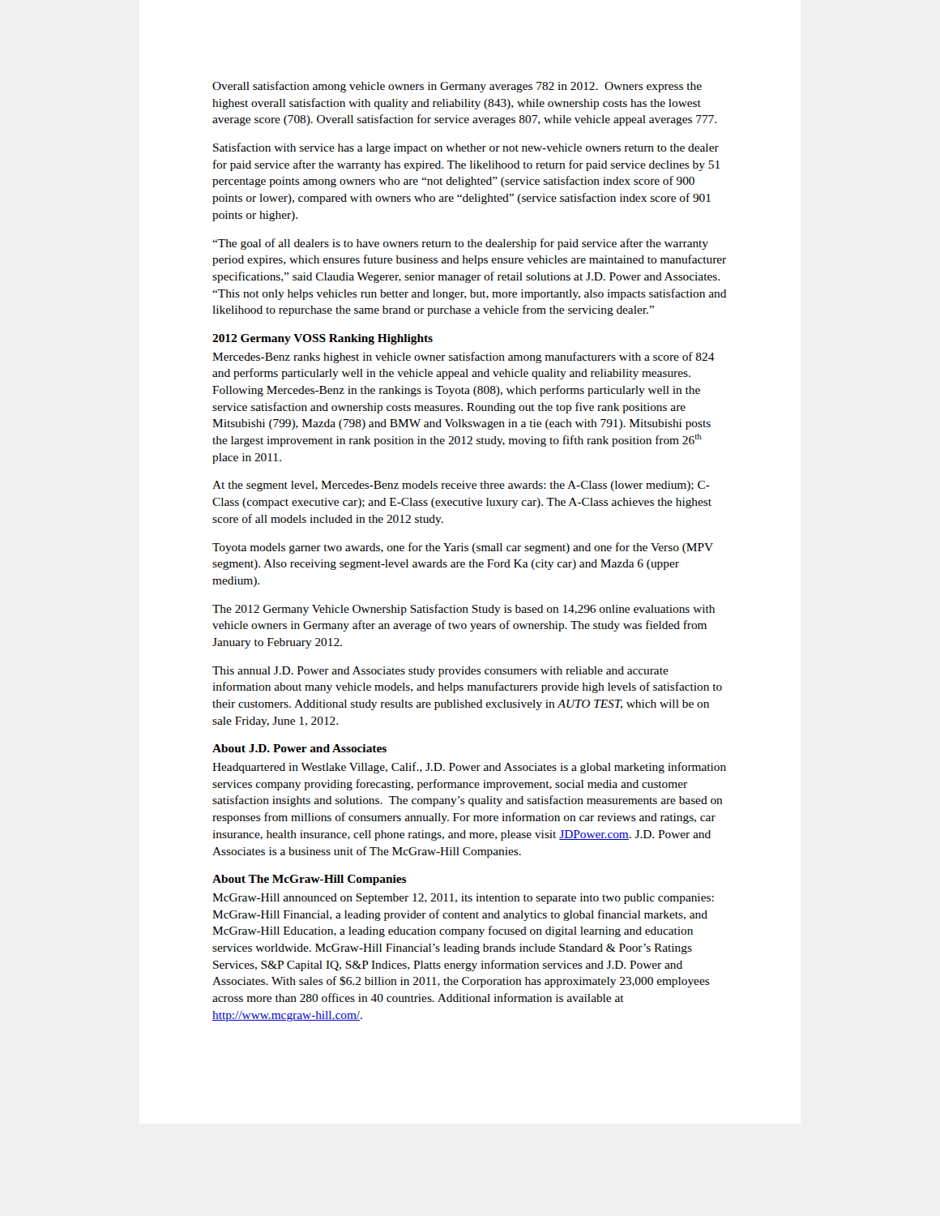Overall satisfaction among vehicle owners in Germany averages 782 in 2012. Owners express the highest overall satisfaction with quality and reliability (843), while ownership costs has the lowest average score (708). Overall satisfaction for service averages 807, while vehicle appeal averages 777.
Satisfaction with service has a large impact on whether or not new-vehicle owners return to the dealer for paid service after the warranty has expired. The likelihood to return for paid service declines by 51 percentage points among owners who are “not delighted” (service satisfaction index score of 900 points or lower), compared with owners who are “delighted” (service satisfaction index score of 901 points or higher).
“The goal of all dealers is to have owners return to the dealership for paid service after the warranty period expires, which ensures future business and helps ensure vehicles are maintained to manufacturer specifications,” said Claudia Wegerer, senior manager of retail solutions at J.D. Power and Associates. “This not only helps vehicles run better and longer, but, more importantly, also impacts satisfaction and likelihood to repurchase the same brand or purchase a vehicle from the servicing dealer.”
2012 Germany VOSS Ranking Highlights
Mercedes-Benz ranks highest in vehicle owner satisfaction among manufacturers with a score of 824 and performs particularly well in the vehicle appeal and vehicle quality and reliability measures. Following Mercedes-Benz in the rankings is Toyota (808), which performs particularly well in the service satisfaction and ownership costs measures. Rounding out the top five rank positions are Mitsubishi (799), Mazda (798) and BMW and Volkswagen in a tie (each with 791). Mitsubishi posts the largest improvement in rank position in the 2012 study, moving to fifth rank position from 26th place in 2011.
At the segment level, Mercedes-Benz models receive three awards: the A-Class (lower medium); C-Class (compact executive car); and E-Class (executive luxury car). The A-Class achieves the highest score of all models included in the 2012 study.
Toyota models garner two awards, one for the Yaris (small car segment) and one for the Verso (MPV segment). Also receiving segment-level awards are the Ford Ka (city car) and Mazda 6 (upper medium).
The 2012 Germany Vehicle Ownership Satisfaction Study is based on 14,296 online evaluations with vehicle owners in Germany after an average of two years of ownership. The study was fielded from January to February 2012.
This annual J.D. Power and Associates study provides consumers with reliable and accurate information about many vehicle models, and helps manufacturers provide high levels of satisfaction to their customers. Additional study results are published exclusively in AUTO TEST, which will be on sale Friday, June 1, 2012.
About J.D. Power and Associates
Headquartered in Westlake Village, Calif., J.D. Power and Associates is a global marketing information services company providing forecasting, performance improvement, social media and customer satisfaction insights and solutions. The company’s quality and satisfaction measurements are based on responses from millions of consumers annually. For more information on car reviews and ratings, car insurance, health insurance, cell phone ratings, and more, please visit JDPower.com. J.D. Power and Associates is a business unit of The McGraw-Hill Companies.
About The McGraw-Hill Companies
McGraw-Hill announced on September 12, 2011, its intention to separate into two public companies: McGraw-Hill Financial, a leading provider of content and analytics to global financial markets, and McGraw-Hill Education, a leading education company focused on digital learning and education services worldwide. McGraw-Hill Financial’s leading brands include Standard & Poor’s Ratings Services, S&P Capital IQ, S&P Indices, Platts energy information services and J.D. Power and Associates. With sales of $6.2 billion in 2011, the Corporation has approximately 23,000 employees across more than 280 offices in 40 countries. Additional information is available at http://www.mcgraw-hill.com/.